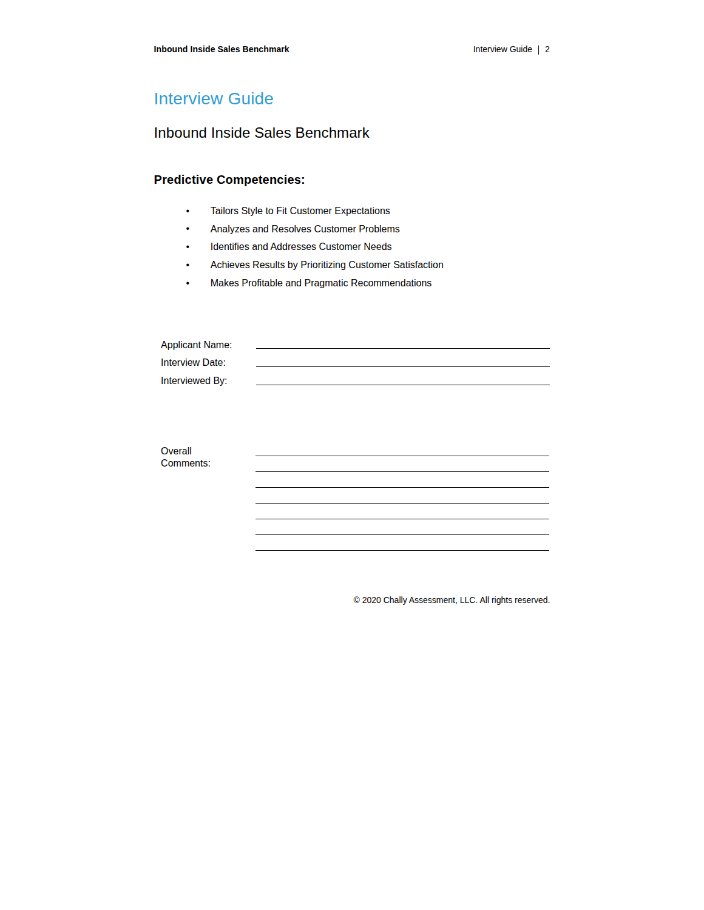Inbound Inside Sales Benchmark
Interview Guide 2
Interview Guide
Inbound Inside Sales Benchmark
Predictive Competencies:
Tailors Style to Fit Customer Expectations
Analyzes and Resolves Customer Problems
Identifies and Addresses Customer Needs
Achieves Results by Prioritizing Customer Satisfaction
Makes Profitable and Pragmatic Recommendations
| Applicant Name: | |
| Interview Date: | |
| Interviewed By: | |
| Overall Comments: | |
© 2020 Chally Assessment, LLC. All rights reserved.